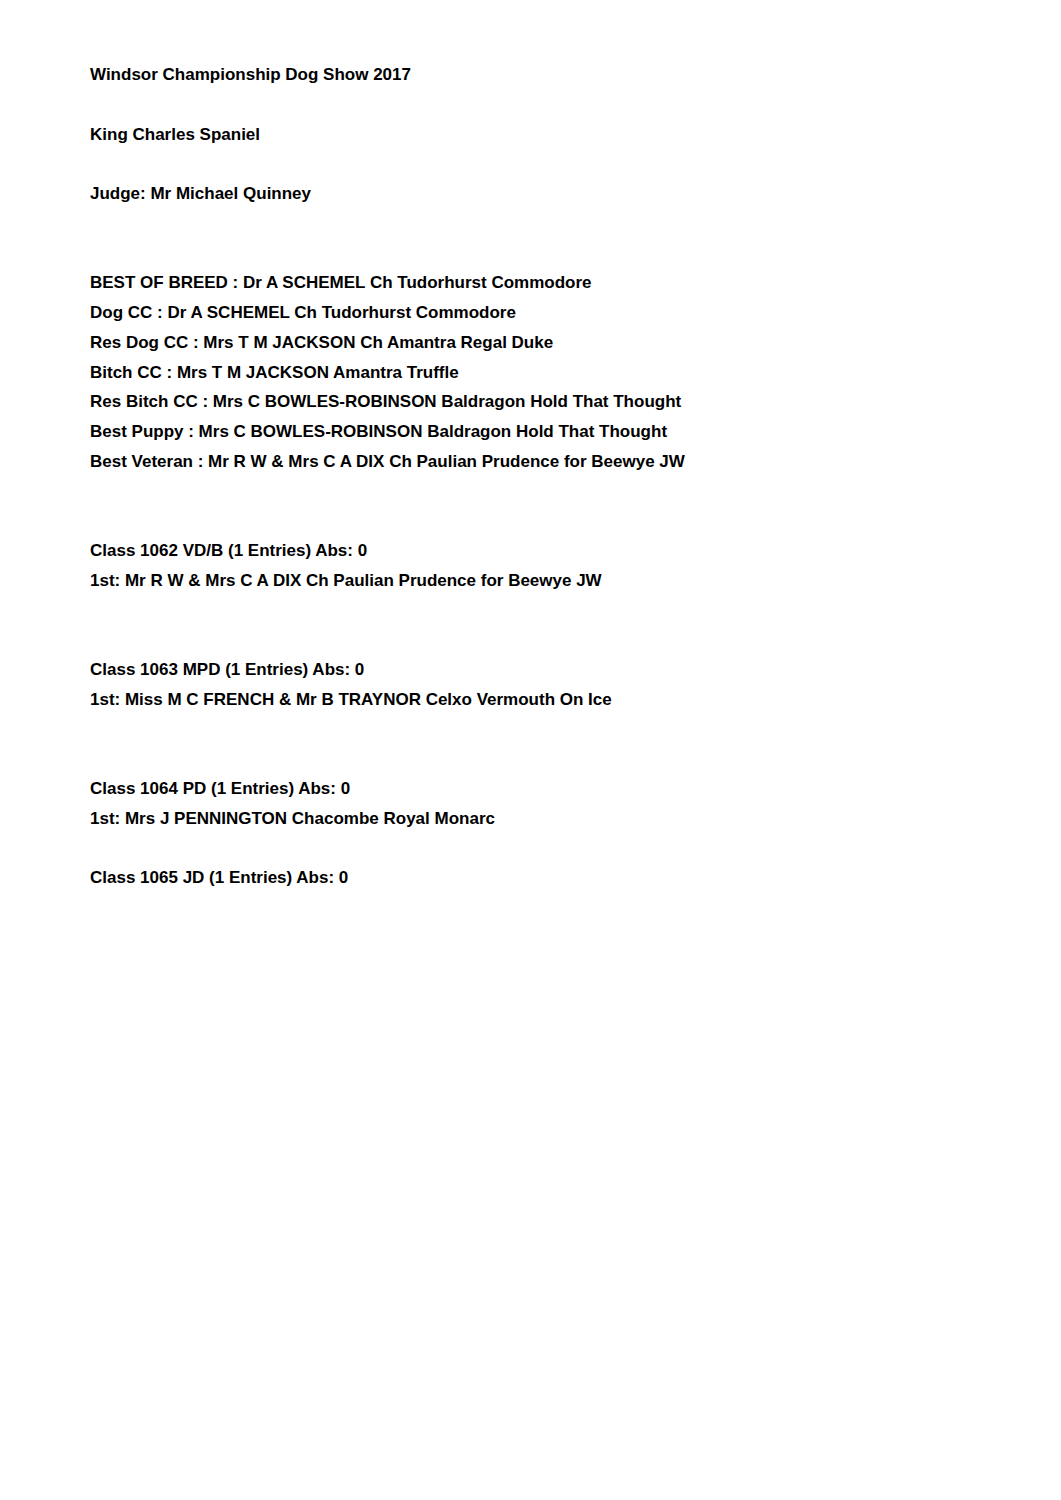Windsor Championship Dog Show 2017
King Charles Spaniel
Judge: Mr Michael Quinney
BEST OF BREED : Dr A SCHEMEL Ch Tudorhurst Commodore
Dog CC : Dr A SCHEMEL Ch Tudorhurst Commodore
Res Dog CC : Mrs T M JACKSON Ch Amantra Regal Duke
Bitch CC : Mrs T M JACKSON Amantra Truffle
Res Bitch CC : Mrs C BOWLES-ROBINSON Baldragon Hold That Thought
Best Puppy : Mrs C BOWLES-ROBINSON Baldragon Hold That Thought
Best Veteran : Mr R W & Mrs C A DIX Ch Paulian Prudence for Beewye JW
Class 1062 VD/B (1 Entries) Abs: 0
1st: Mr R W & Mrs C A DIX Ch Paulian Prudence for Beewye JW
Class 1063 MPD (1 Entries) Abs: 0
1st: Miss M C FRENCH & Mr B TRAYNOR Celxo Vermouth On Ice
Class 1064 PD (1 Entries) Abs: 0
1st: Mrs J PENNINGTON Chacombe Royal Monarc
Class 1065 JD (1 Entries) Abs: 0